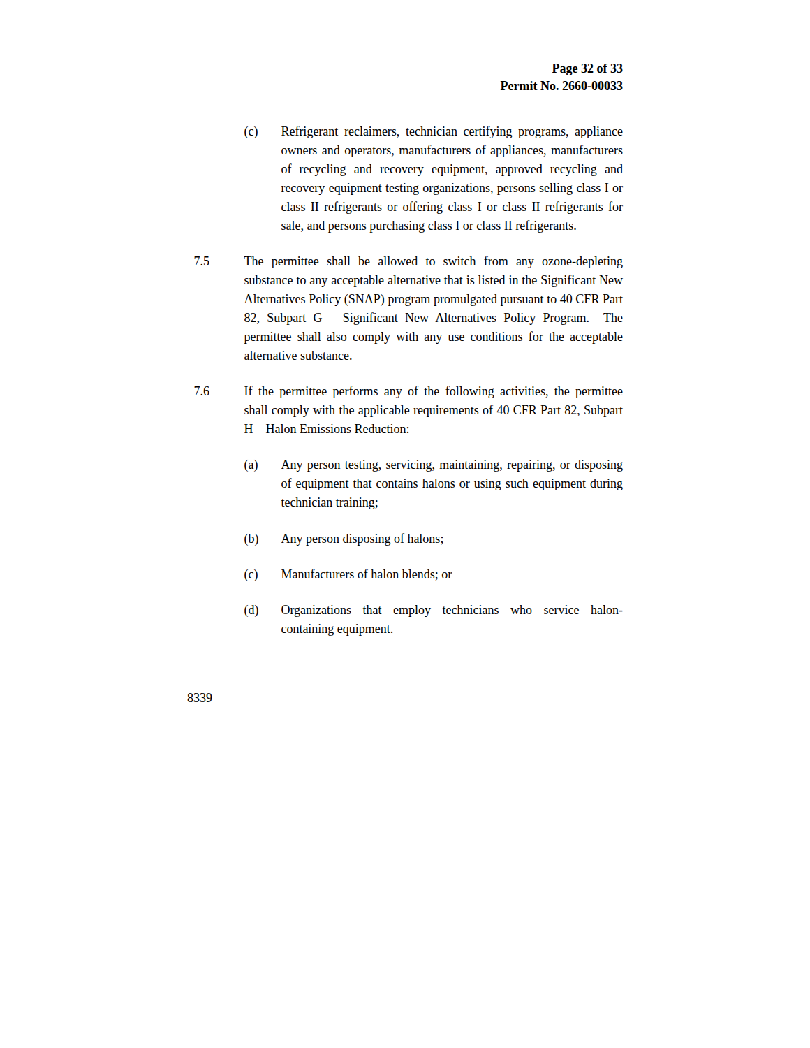Page 32 of 33
Permit No. 2660-00033
(c)
Refrigerant reclaimers, technician certifying programs, appliance owners and operators, manufacturers of appliances, manufacturers of recycling and recovery equipment, approved recycling and recovery equipment testing organizations, persons selling class I or class II refrigerants or offering class I or class II refrigerants for sale, and persons purchasing class I or class II refrigerants.
7.5
The permittee shall be allowed to switch from any ozone-depleting substance to any acceptable alternative that is listed in the Significant New Alternatives Policy (SNAP) program promulgated pursuant to 40 CFR Part 82, Subpart G – Significant New Alternatives Policy Program. The permittee shall also comply with any use conditions for the acceptable alternative substance.
7.6
If the permittee performs any of the following activities, the permittee shall comply with the applicable requirements of 40 CFR Part 82, Subpart H – Halon Emissions Reduction:
(a)
Any person testing, servicing, maintaining, repairing, or disposing of equipment that contains halons or using such equipment during technician training;
(b)
Any person disposing of halons;
(c)
Manufacturers of halon blends; or
(d)
Organizations that employ technicians who service halon-containing equipment.
8339